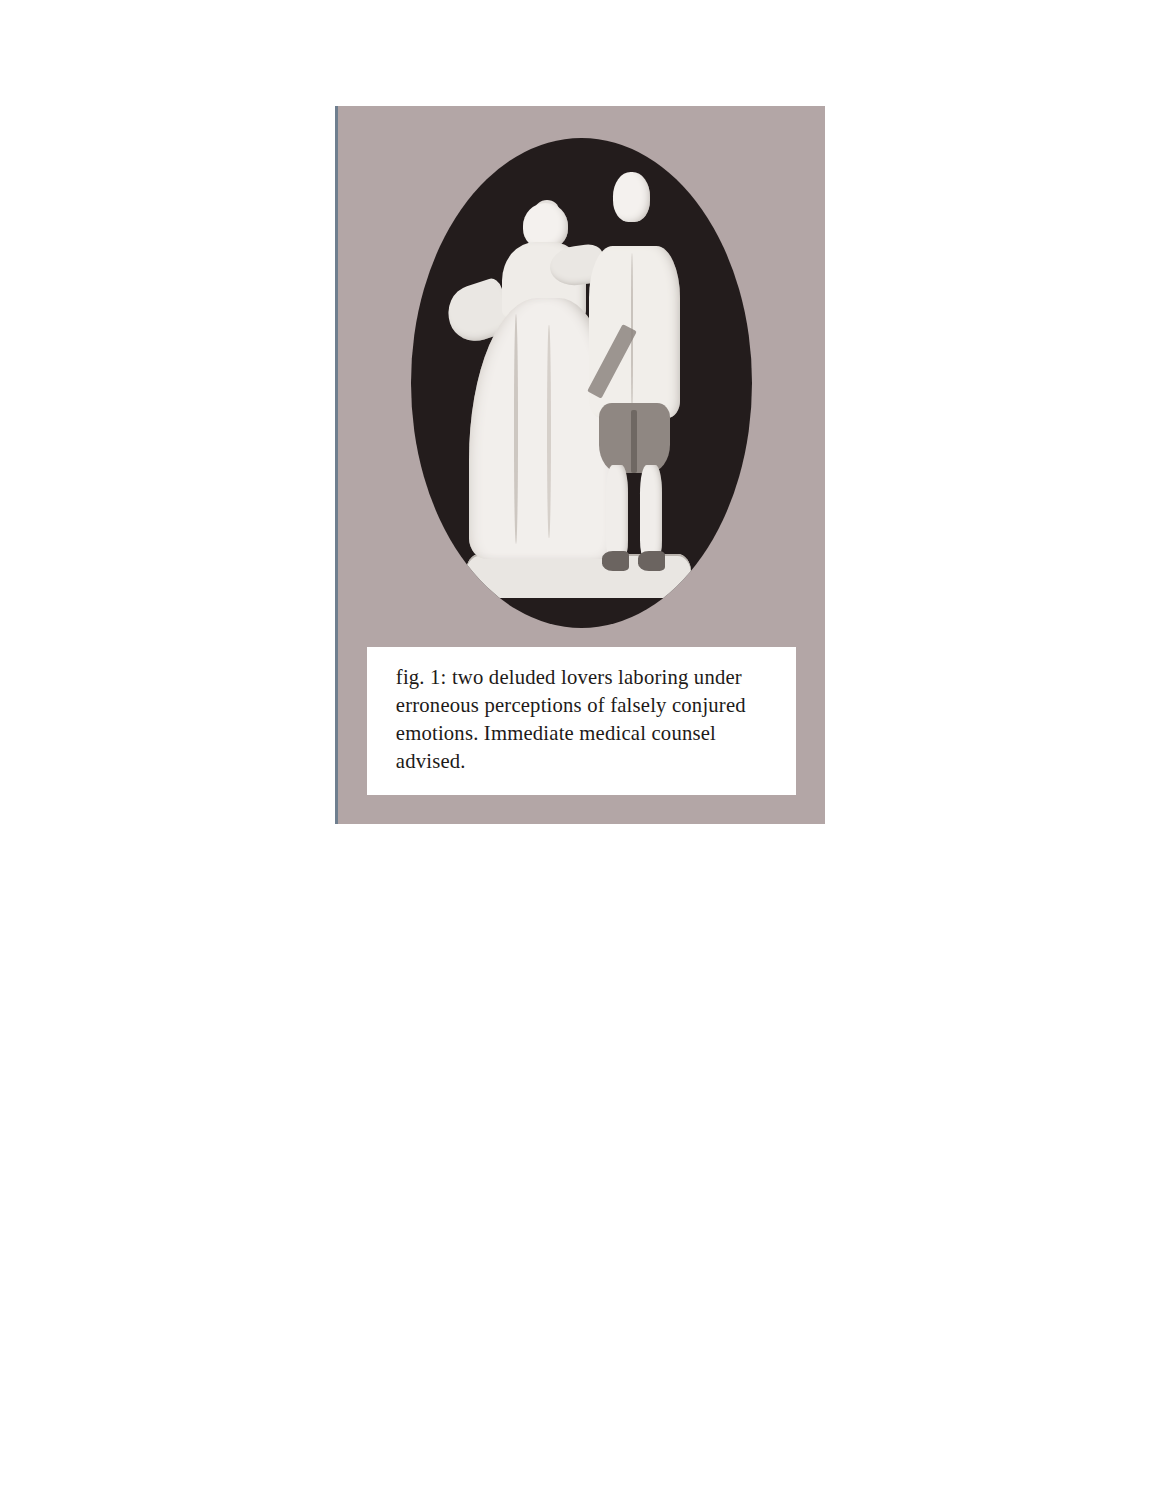fig. 1: two deluded lovers laboring under erroneous perceptions of falsely conjured emotions. Immediate medical counsel advised.